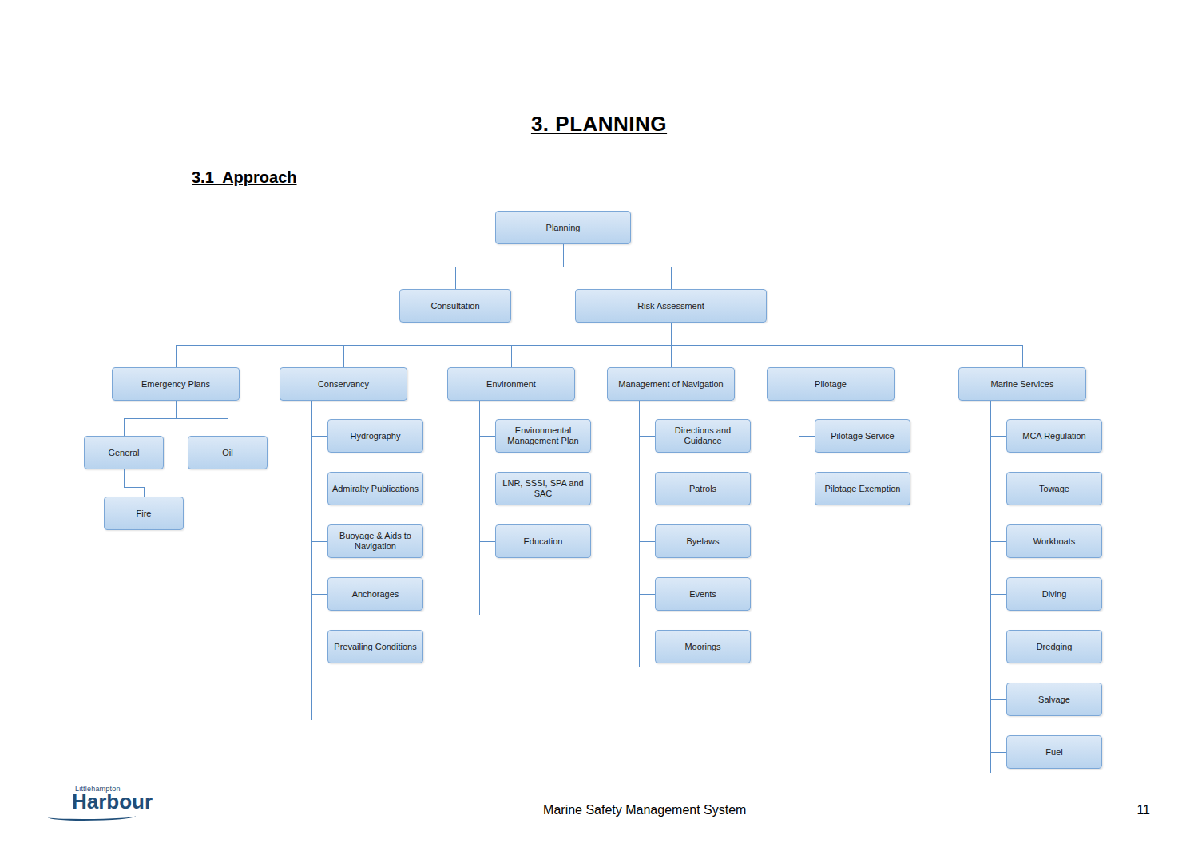3. PLANNING
3.1 Approach
Planning
Consultation
Risk Assessment
Emergency Plans
Conservancy
Environment
Management of Navigation
Pilotage
Marine Services
General
Oil
Fire
Hydrography
Admiralty Publications
Buoyage & Aids to Navigation
Anchorages
Prevailing Conditions
Environmental Management Plan
LNR, SSSI, SPA and SAC
Education
Directions and Guidance
Patrols
Byelaws
Events
Moorings
Pilotage Service
Pilotage Exemption
MCA Regulation
Towage
Workboats
Diving
Dredging
Salvage
Fuel
Littlehampton Harbour
Marine Safety Management System
11